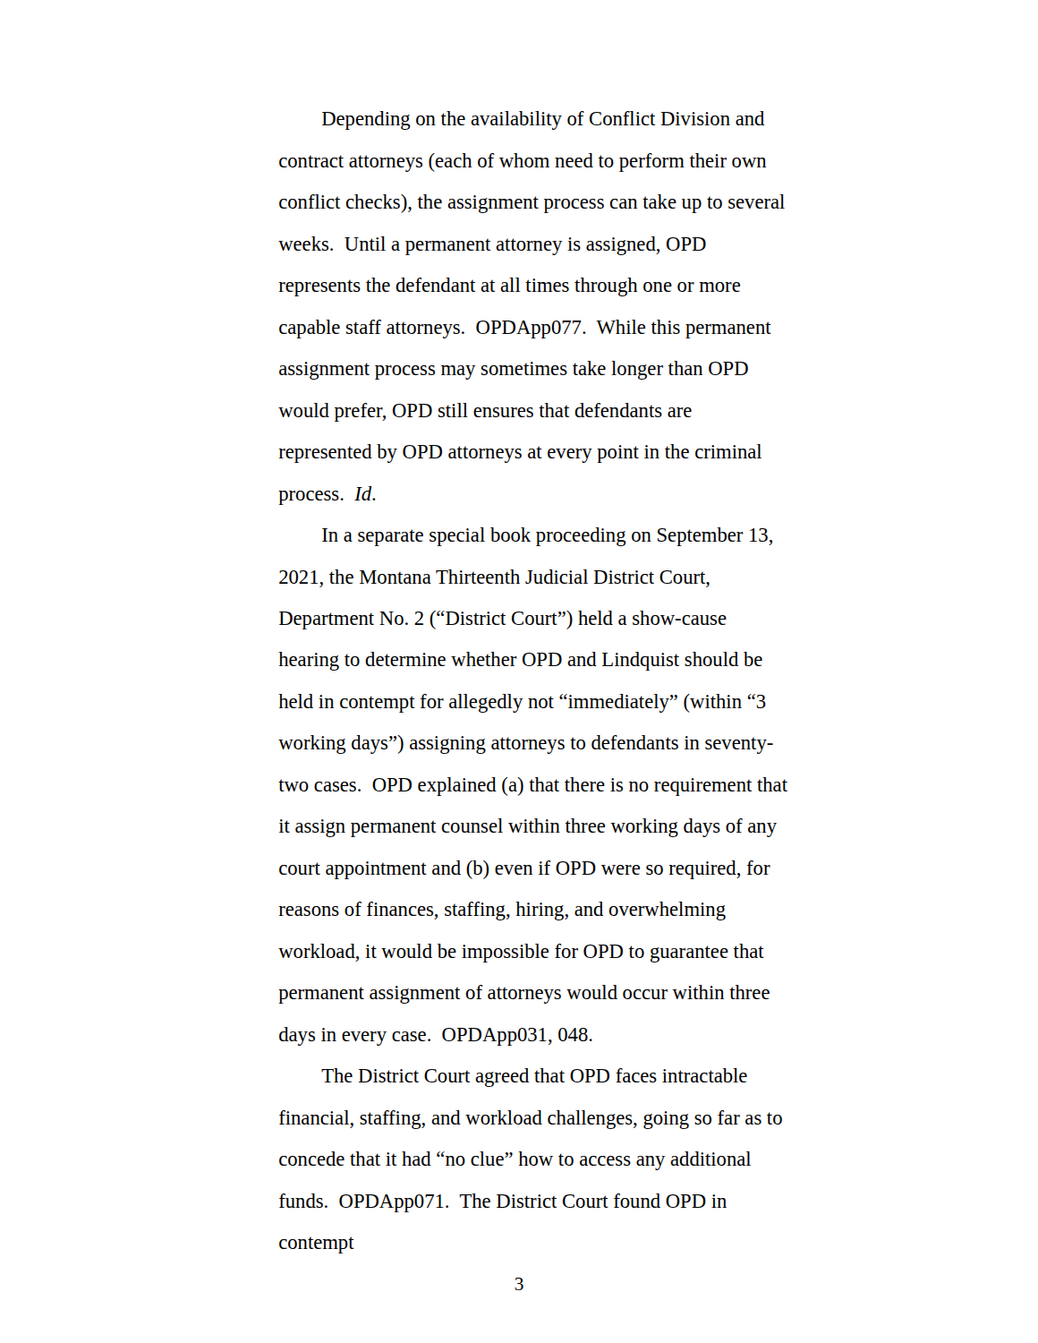Depending on the availability of Conflict Division and contract attorneys (each of whom need to perform their own conflict checks), the assignment process can take up to several weeks. Until a permanent attorney is assigned, OPD represents the defendant at all times through one or more capable staff attorneys. OPDApp077. While this permanent assignment process may sometimes take longer than OPD would prefer, OPD still ensures that defendants are represented by OPD attorneys at every point in the criminal process. Id.
In a separate special book proceeding on September 13, 2021, the Montana Thirteenth Judicial District Court, Department No. 2 (“District Court”) held a show-cause hearing to determine whether OPD and Lindquist should be held in contempt for allegedly not “immediately” (within “3 working days”) assigning attorneys to defendants in seventy-two cases. OPD explained (a) that there is no requirement that it assign permanent counsel within three working days of any court appointment and (b) even if OPD were so required, for reasons of finances, staffing, hiring, and overwhelming workload, it would be impossible for OPD to guarantee that permanent assignment of attorneys would occur within three days in every case. OPDApp031, 048.
The District Court agreed that OPD faces intractable financial, staffing, and workload challenges, going so far as to concede that it had “no clue” how to access any additional funds. OPDApp071. The District Court found OPD in contempt
3